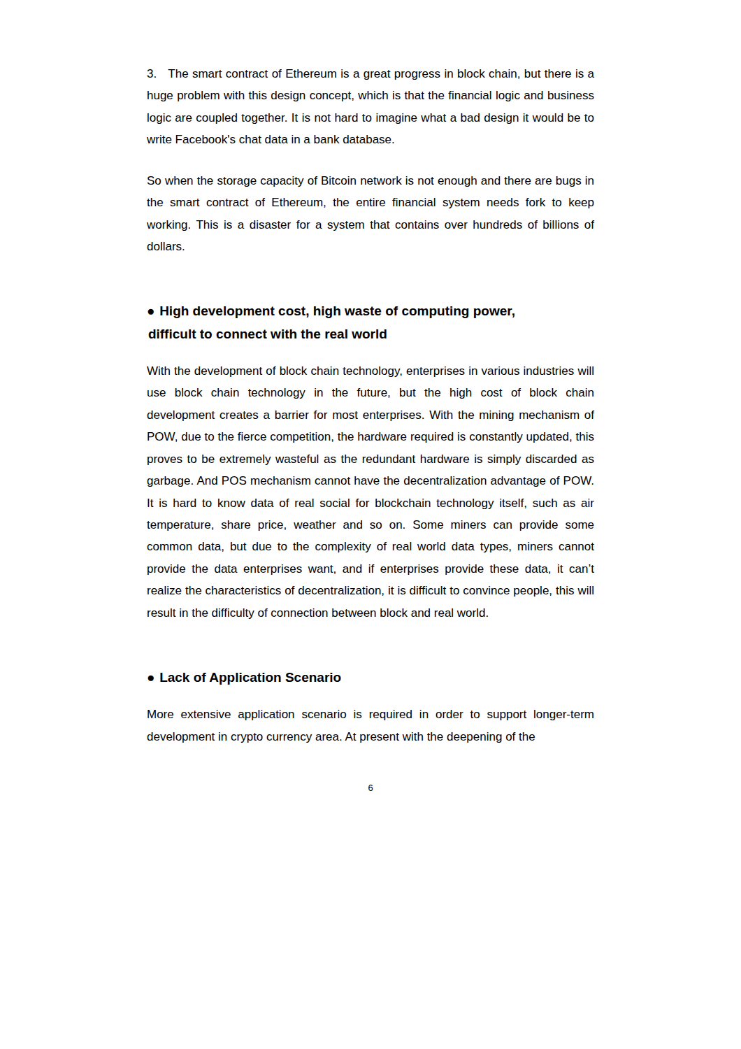3. The smart contract of Ethereum is a great progress in block chain, but there is a huge problem with this design concept, which is that the financial logic and business logic are coupled together. It is not hard to imagine what a bad design it would be to write Facebook's chat data in a bank database.
So when the storage capacity of Bitcoin network is not enough and there are bugs in the smart contract of Ethereum, the entire financial system needs fork to keep working. This is a disaster for a system that contains over hundreds of billions of dollars.
●High development cost, high waste of computing power,difficult to connect with the real world
With the development of block chain technology, enterprises in various industries will use block chain technology in the future, but the high cost of block chain development creates a barrier for most enterprises. With the mining mechanism of POW, due to the fierce competition, the hardware required is constantly updated, this proves to be extremely wasteful as the redundant hardware is simply discarded as garbage. And POS mechanism cannot have the decentralization advantage of POW. It is hard to know data of real social for blockchain technology itself, such as air temperature, share price, weather and so on. Some miners can provide some common data, but due to the complexity of real world data types, miners cannot provide the data enterprises want, and if enterprises provide these data, it can’t realize the characteristics of decentralization, it is difficult to convince people, this will result in the difficulty of connection between block and real world.
●Lack of Application Scenario
More extensive application scenario is required in order to support longer-term development in crypto currency area. At present with the deepening of the
6